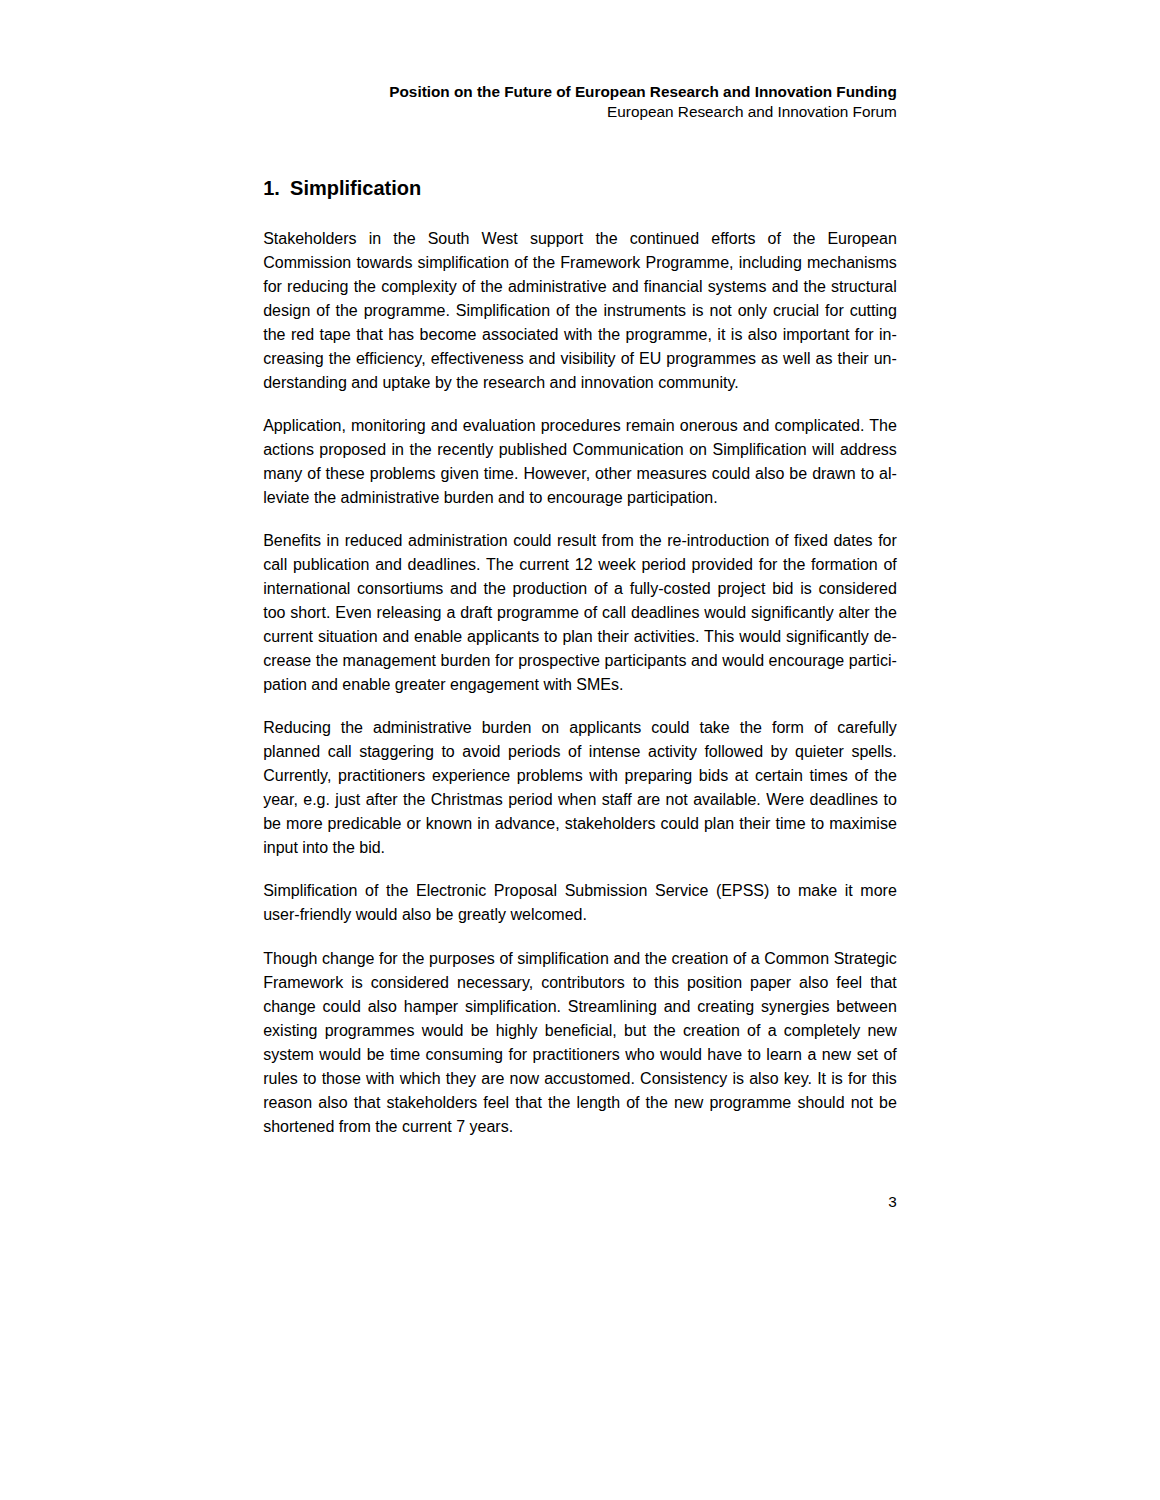Position on the Future of European Research and Innovation Funding
European Research and Innovation Forum
1. Simplification
Stakeholders in the South West support the continued efforts of the European Commission towards simplification of the Framework Programme, including mechanisms for reducing the complexity of the administrative and financial systems and the structural design of the programme. Simplification of the instruments is not only crucial for cutting the red tape that has become associated with the programme, it is also important for increasing the efficiency, effectiveness and visibility of EU programmes as well as their understanding and uptake by the research and innovation community.
Application, monitoring and evaluation procedures remain onerous and complicated. The actions proposed in the recently published Communication on Simplification will address many of these problems given time. However, other measures could also be drawn to alleviate the administrative burden and to encourage participation.
Benefits in reduced administration could result from the re-introduction of fixed dates for call publication and deadlines. The current 12 week period provided for the formation of international consortiums and the production of a fully-costed project bid is considered too short. Even releasing a draft programme of call deadlines would significantly alter the current situation and enable applicants to plan their activities. This would significantly decrease the management burden for prospective participants and would encourage participation and enable greater engagement with SMEs.
Reducing the administrative burden on applicants could take the form of carefully planned call staggering to avoid periods of intense activity followed by quieter spells. Currently, practitioners experience problems with preparing bids at certain times of the year, e.g. just after the Christmas period when staff are not available. Were deadlines to be more predicable or known in advance, stakeholders could plan their time to maximise input into the bid.
Simplification of the Electronic Proposal Submission Service (EPSS) to make it more user-friendly would also be greatly welcomed.
Though change for the purposes of simplification and the creation of a Common Strategic Framework is considered necessary, contributors to this position paper also feel that change could also hamper simplification. Streamlining and creating synergies between existing programmes would be highly beneficial, but the creation of a completely new system would be time consuming for practitioners who would have to learn a new set of rules to those with which they are now accustomed. Consistency is also key. It is for this reason also that stakeholders feel that the length of the new programme should not be shortened from the current 7 years.
3